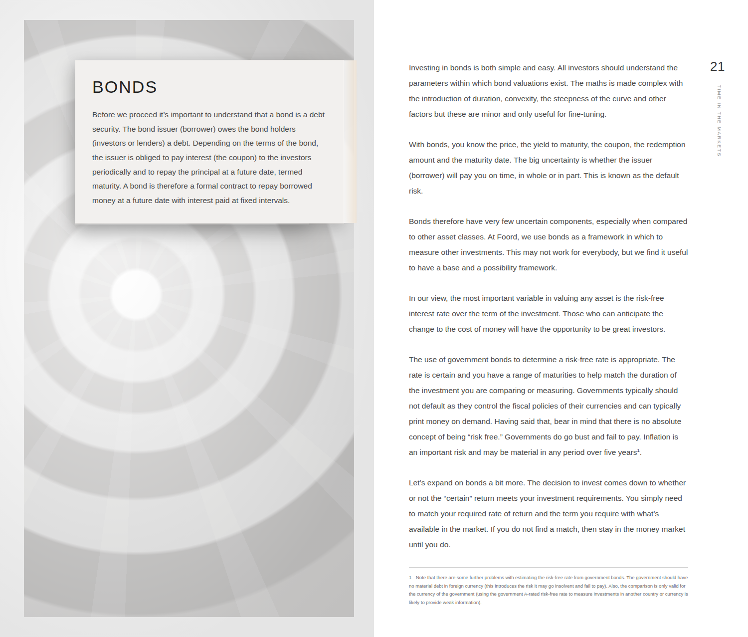BONDS
Before we proceed it’s important to understand that a bond is a debt security. The bond issuer (borrower) owes the bond holders (investors or lenders) a debt. Depending on the terms of the bond, the issuer is obliged to pay interest (the coupon) to the investors periodically and to repay the principal at a future date, termed maturity. A bond is therefore a formal contract to repay borrowed money at a future date with interest paid at fixed intervals.
21
Time in the markets
Investing in bonds is both simple and easy. All investors should understand the parameters within which bond valuations exist. The maths is made complex with the introduction of duration, convexity, the steepness of the curve and other factors but these are minor and only useful for fine-tuning.
With bonds, you know the price, the yield to maturity, the coupon, the redemption amount and the maturity date. The big uncertainty is whether the issuer (borrower) will pay you on time, in whole or in part. This is known as the default risk.
Bonds therefore have very few uncertain components, especially when compared to other asset classes. At Foord, we use bonds as a framework in which to measure other investments. This may not work for everybody, but we find it useful to have a base and a possibility framework.
In our view, the most important variable in valuing any asset is the risk-free interest rate over the term of the investment. Those who can anticipate the change to the cost of money will have the opportunity to be great investors.
The use of government bonds to determine a risk-free rate is appropriate. The rate is certain and you have a range of maturities to help match the duration of the investment you are comparing or measuring. Governments typically should not default as they control the fiscal policies of their currencies and can typically print money on demand. Having said that, bear in mind that there is no absolute concept of being “risk free.” Governments do go bust and fail to pay. Inflation is an important risk and may be material in any period over five years1.
Let’s expand on bonds a bit more. The decision to invest comes down to whether or not the “certain” return meets your investment requirements. You simply need to match your required rate of return and the term you require with what’s available in the market. If you do not find a match, then stay in the money market until you do.
1 Note that there are some further problems with estimating the risk-free rate from government bonds. The government should have no material debt in foreign currency (this introduces the risk it may go insolvent and fail to pay). Also, the comparison is only valid for the currency of the government (using the government A-rated risk-free rate to measure investments in another country or currency is likely to provide weak information).